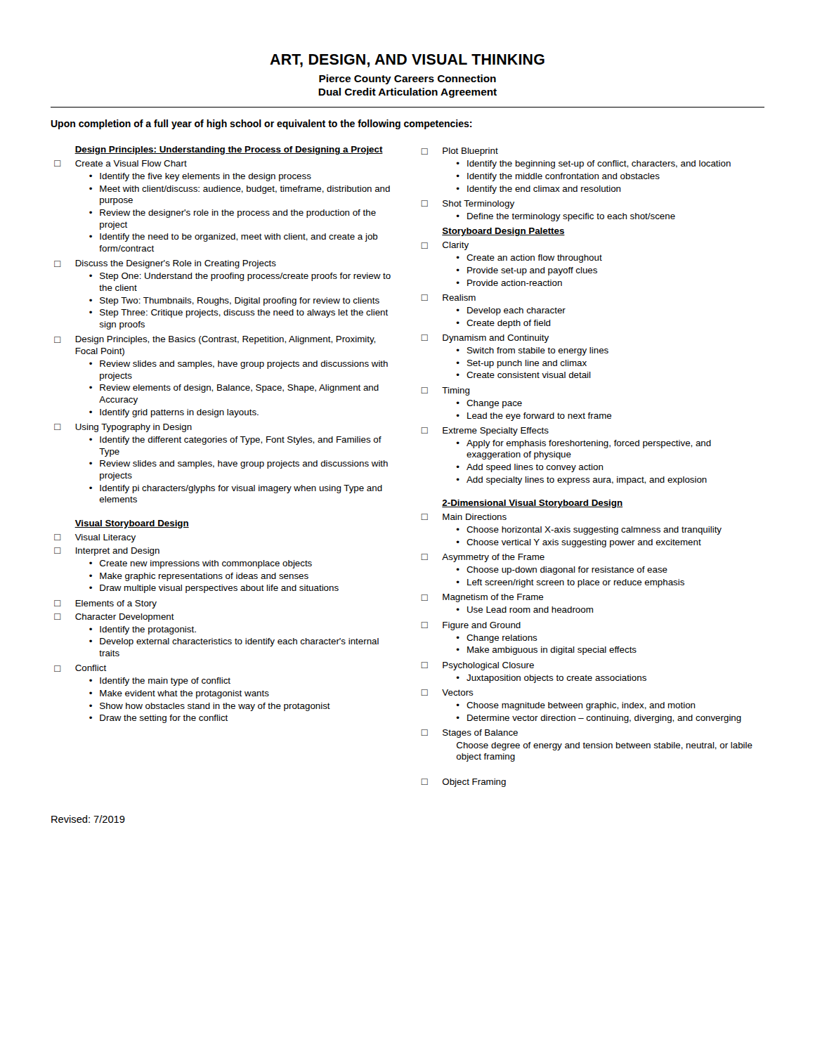ART, DESIGN, AND VISUAL THINKING
Pierce County Careers Connection
Dual Credit Articulation Agreement
Upon completion of a full year of high school or equivalent to the following competencies:
Design Principles: Understanding the Process of Designing a Project
Create a Visual Flow Chart
Identify the five key elements in the design process
Meet with client/discuss: audience, budget, timeframe, distribution and purpose
Review the designer's role in the process and the production of the project
Identify the need to be organized, meet with client, and create a job form/contract
Discuss the Designer's Role in Creating Projects
Step One: Understand the proofing process/create proofs for review to the client
Step Two: Thumbnails, Roughs, Digital proofing for review to clients
Step Three: Critique projects, discuss the need to always let the client sign proofs
Design Principles, the Basics (Contrast, Repetition, Alignment, Proximity, Focal Point)
Review slides and samples, have group projects and discussions with projects
Review elements of design, Balance, Space, Shape, Alignment and Accuracy
Identify grid patterns in design layouts.
Using Typography in Design
Identify the different categories of Type, Font Styles, and Families of Type
Review slides and samples, have group projects and discussions with projects
Identify pi characters/glyphs for visual imagery when using Type and elements
Visual Storyboard Design
Visual Literacy
Interpret and Design
Create new impressions with commonplace objects
Make graphic representations of ideas and senses
Draw multiple visual perspectives about life and situations
Elements of a Story
Character Development
Identify the protagonist.
Develop external characteristics to identify each character's internal traits
Conflict
Identify the main type of conflict
Make evident what the protagonist wants
Show how obstacles stand in the way of the protagonist
Draw the setting for the conflict
Plot Blueprint
Identify the beginning set-up of conflict, characters, and location
Identify the middle confrontation and obstacles
Identify the end climax and resolution
Shot Terminology
Define the terminology specific to each shot/scene
Storyboard Design Palettes
Clarity
Create an action flow throughout
Provide set-up and payoff clues
Provide action-reaction
Realism
Develop each character
Create depth of field
Dynamism and Continuity
Switch from stabile to energy lines
Set-up punch line and climax
Create consistent visual detail
Timing
Change pace
Lead the eye forward to next frame
Extreme Specialty Effects
Apply for emphasis foreshortening, forced perspective, and exaggeration of physique
Add speed lines to convey action
Add specialty lines to express aura, impact, and explosion
2-Dimensional Visual Storyboard Design
Main Directions
Choose horizontal X-axis suggesting calmness and tranquility
Choose vertical Y axis suggesting power and excitement
Asymmetry of the Frame
Choose up-down diagonal for resistance of ease
Left screen/right screen to place or reduce emphasis
Magnetism of the Frame
Use Lead room and headroom
Figure and Ground
Change relations
Make ambiguous in digital special effects
Psychological Closure
Juxtaposition objects to create associations
Vectors
Choose magnitude between graphic, index, and motion
Determine vector direction – continuing, diverging, and converging
Stages of Balance
Choose degree of energy and tension between stabile, neutral, or labile object framing
Object Framing
Revised: 7/2019